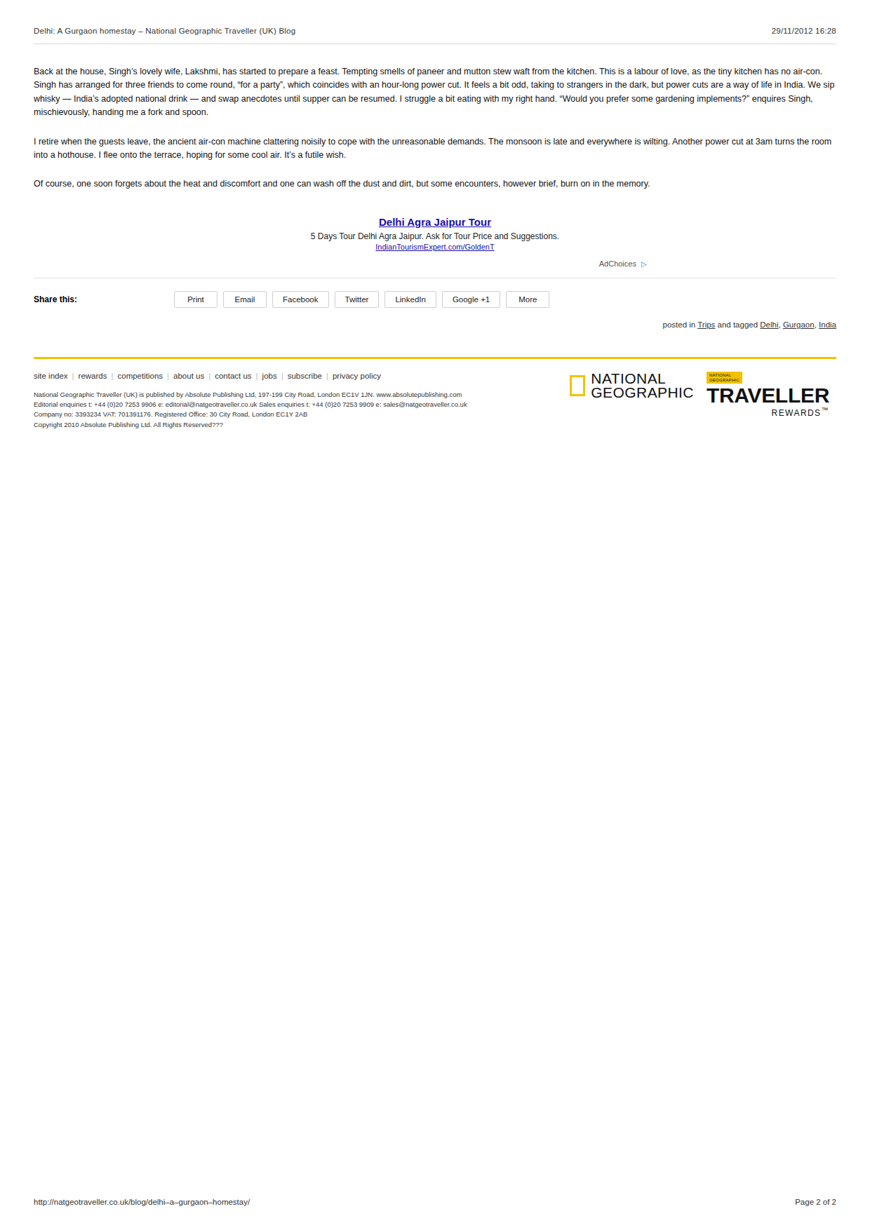Delhi: A Gurgaon homestay – National Geographic Traveller (UK) Blog
29/11/2012 16:28
Back at the house, Singh’s lovely wife, Lakshmi, has started to prepare a feast. Tempting smells of paneer and mutton stew waft from the kitchen. This is a labour of love, as the tiny kitchen has no air-con. Singh has arranged for three friends to come round, “for a party”, which coincides with an hour-long power cut. It feels a bit odd, taking to strangers in the dark, but power cuts are a way of life in India. We sip whisky — India’s adopted national drink — and swap anecdotes until supper can be resumed. I struggle a bit eating with my right hand. “Would you prefer some gardening implements?” enquires Singh, mischievously, handing me a fork and spoon.
I retire when the guests leave, the ancient air-con machine clattering noisily to cope with the unreasonable demands. The monsoon is late and everywhere is wilting. Another power cut at 3am turns the room into a hothouse. I flee onto the terrace, hoping for some cool air. It’s a futile wish.
Of course, one soon forgets about the heat and discomfort and one can wash off the dust and dirt, but some encounters, however brief, burn on in the memory.
Delhi Agra Jaipur Tour
5 Days Tour Delhi Agra Jaipur. Ask for Tour Price and Suggestions.
IndianTourismExpert.com/GoldenT
AdChoices ▷
Share this:
Print
Email
Facebook
Twitter
LinkedIn
Google +1
More
posted in Trips and tagged Delhi, Gurgaon, India
site index|rewards|competitions|about us|contact us|jobs|subscribe|privacy policy
National Geographic Traveller (UK) is published by Absolute Publishing Ltd, 197-199 City Road, London EC1V 1JN. www.absolutepublishing.com
Editorial enquiries t: +44 (0)20 7253 9906 e: editorial@natgeotraveller.co.uk Sales enquiries t: +44 (0)20 7253 9909 e: sales@natgeotraveller.co.uk
Company no: 3393234 VAT: 701391176. Registered Office: 30 City Road, London EC1Y 2AB
Copyright 2010 Absolute Publishing Ltd. All Rights Reserved???
NATIONAL
GEOGRAPHIC
NATIONAL
GEOGRAPHIC
TRAVELLER
REWARDS™
http://natgeotraveller.co.uk/blog/delhi–a–gurgaon–homestay/
Page 2 of 2